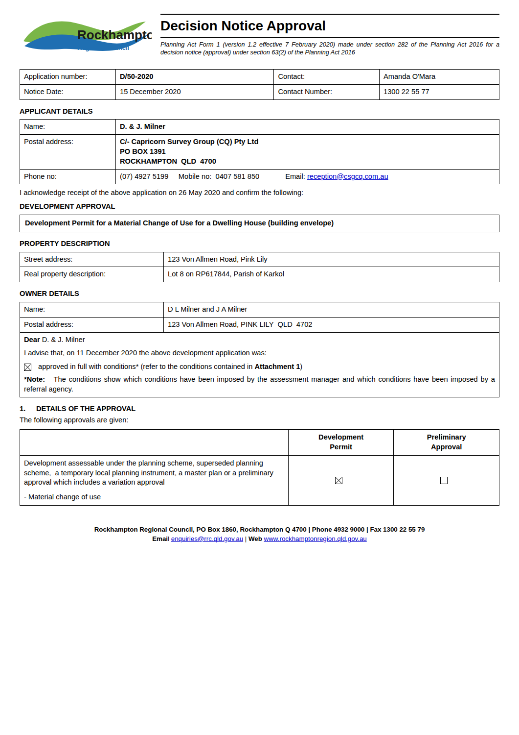Rockhampton Regional Council
Decision Notice Approval
Planning Act Form 1 (version 1.2 effective 7 February 2020) made under section 282 of the Planning Act 2016 for a decision notice (approval) under section 63(2) of the Planning Act 2016
| Application number: | D/50-2020 | Contact: | Amanda O'Mara |
| Notice Date: | 15 December 2020 | Contact Number: | 1300 22 55 77 |
Applicant Details
| Name: | D. & J. Milner |
| Postal address: | C/- Capricorn Survey Group (CQ) Pty Ltd PO BOX 1391 ROCKHAMPTON QLD 4700 |
| Phone no: | (07) 4927 5199 Mobile no: 0407 581 850 Email: reception@csgcq.com.au |
I acknowledge receipt of the above application on 26 May 2020 and confirm the following:
Development Approval
Development Permit for a Material Change of Use for a Dwelling House (building envelope)
Property Description
| Street address: | 123 Von Allmen Road, Pink Lily |
| Real property description: | Lot 8 on RP617844, Parish of Karkol |
Owner Details
| Name: | D L Milner and J A Milner |
| Postal address: | 123 Von Allmen Road, PINK LILY QLD 4702 |
| Dear D. & J. Milner I advise that, on 11 December 2020 the above development application was: approved in full with conditions* (refer to the conditions contained in Attachment 1 ) *Note: The conditions show which conditions have been imposed by the assessment manager and which conditions have been imposed by a referral agency. |
1. DETAILS OF THE APPROVAL
The following approvals are given:
| | Development Permit | Preliminary Approval |
| --- | --- | --- |
| Development assessable under the planning scheme, superseded planning scheme, a temporary local planning instrument, a master plan or a preliminary approval which includes a variation approval - Material change of use | | |
Rockhampton Regional Council, PO Box 1860, Rockhampton Q 4700 | Phone 4932 9000 | Fax 1300 22 55 79
Email enquiries@rrc.qld.gov.au | Web www.rockhamptonregion.qld.gov.au